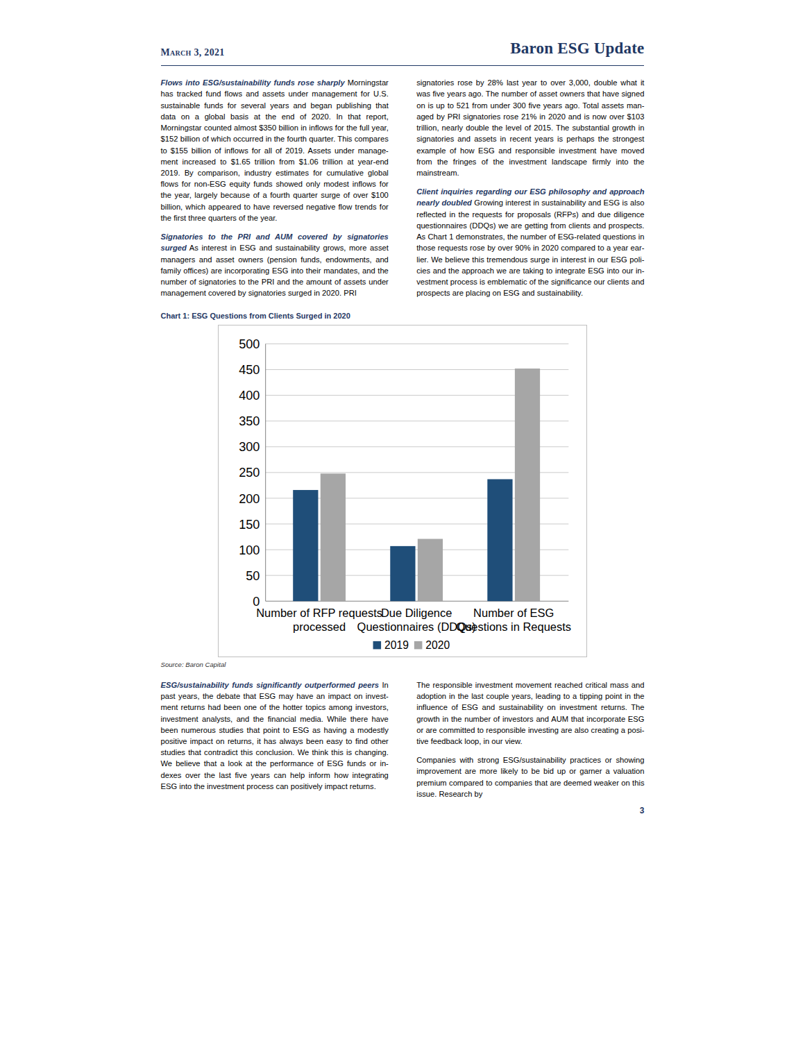March 3, 2021
Baron ESG Update
Flows into ESG/sustainability funds rose sharply Morningstar has tracked fund flows and assets under management for U.S. sustainable funds for several years and began publishing that data on a global basis at the end of 2020. In that report, Morningstar counted almost $350 billion in inflows for the full year, $152 billion of which occurred in the fourth quarter. This compares to $155 billion of inflows for all of 2019. Assets under management increased to $1.65 trillion from $1.06 trillion at year-end 2019. By comparison, industry estimates for cumulative global flows for non-ESG equity funds showed only modest inflows for the year, largely because of a fourth quarter surge of over $100 billion, which appeared to have reversed negative flow trends for the first three quarters of the year.
Signatories to the PRI and AUM covered by signatories surged As interest in ESG and sustainability grows, more asset managers and asset owners (pension funds, endowments, and family offices) are incorporating ESG into their mandates, and the number of signatories to the PRI and the amount of assets under management covered by signatories surged in 2020. PRI
signatories rose by 28% last year to over 3,000, double what it was five years ago. The number of asset owners that have signed on is up to 521 from under 300 five years ago. Total assets managed by PRI signatories rose 21% in 2020 and is now over $103 trillion, nearly double the level of 2015. The substantial growth in signatories and assets in recent years is perhaps the strongest example of how ESG and responsible investment have moved from the fringes of the investment landscape firmly into the mainstream.
Client inquiries regarding our ESG philosophy and approach nearly doubled Growing interest in sustainability and ESG is also reflected in the requests for proposals (RFPs) and due diligence questionnaires (DDQs) we are getting from clients and prospects. As Chart 1 demonstrates, the number of ESG-related questions in those requests rose by over 90% in 2020 compared to a year earlier. We believe this tremendous surge in interest in our ESG policies and the approach we are taking to integrate ESG into our investment process is emblematic of the significance our clients and prospects are placing on ESG and sustainability.
Chart 1: ESG Questions from Clients Surged in 2020
500 450 400 350 300 250 200 150 100 50 0 Number of RFP requests processed Due Diligence Questionnaires (DDQs) Number of ESG Questions in Requests 2019 2020
Source: Baron Capital
ESG/sustainability funds significantly outperformed peers In past years, the debate that ESG may have an impact on investment returns had been one of the hotter topics among investors, investment analysts, and the financial media. While there have been numerous studies that point to ESG as having a modestly positive impact on returns, it has always been easy to find other studies that contradict this conclusion. We think this is changing. We believe that a look at the performance of ESG funds or indexes over the last five years can help inform how integrating ESG into the investment process can positively impact returns.
The responsible investment movement reached critical mass and adoption in the last couple years, leading to a tipping point in the influence of ESG and sustainability on investment returns. The growth in the number of investors and AUM that incorporate ESG or are committed to responsible investing are also creating a positive feedback loop, in our view.
Companies with strong ESG/sustainability practices or showing improvement are more likely to be bid up or garner a valuation premium compared to companies that are deemed weaker on this issue. Research by
3